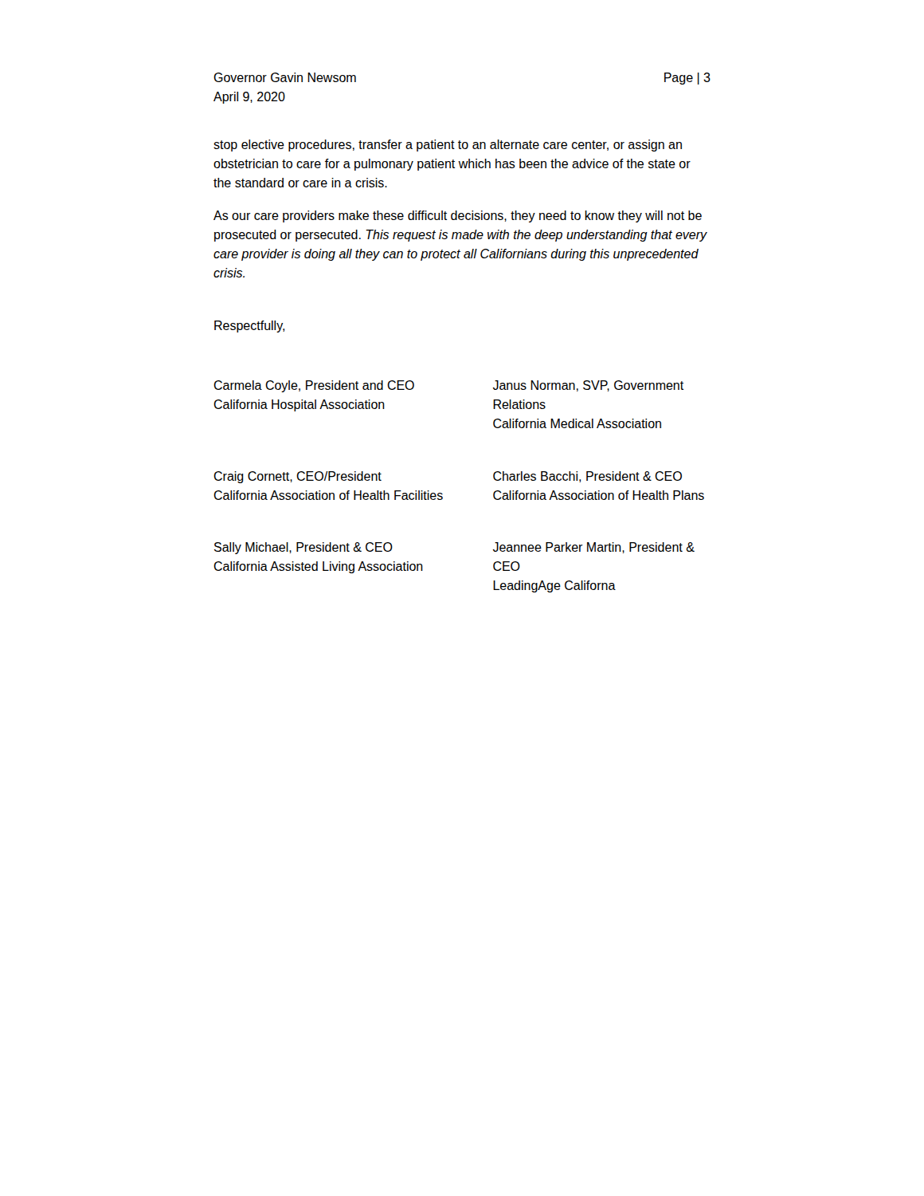Governor Gavin Newsom
April 9, 2020
Page | 3
stop elective procedures, transfer a patient to an alternate care center, or assign an obstetrician to care for a pulmonary patient which has been the advice of the state or the standard or care in a crisis.
As our care providers make these difficult decisions, they need to know they will not be prosecuted or persecuted. This request is made with the deep understanding that every care provider is doing all they can to protect all Californians during this unprecedented crisis.
Respectfully,
| Carmela Coyle, President and CEO California Hospital Association | Janus Norman, SVP, Government Relations California Medical Association |
| Craig Cornett, CEO/President California Association of Health Facilities | Charles Bacchi, President & CEO California Association of Health Plans |
| Sally Michael, President & CEO California Assisted Living Association | Jeannee Parker Martin, President & CEO LeadingAge Californa |